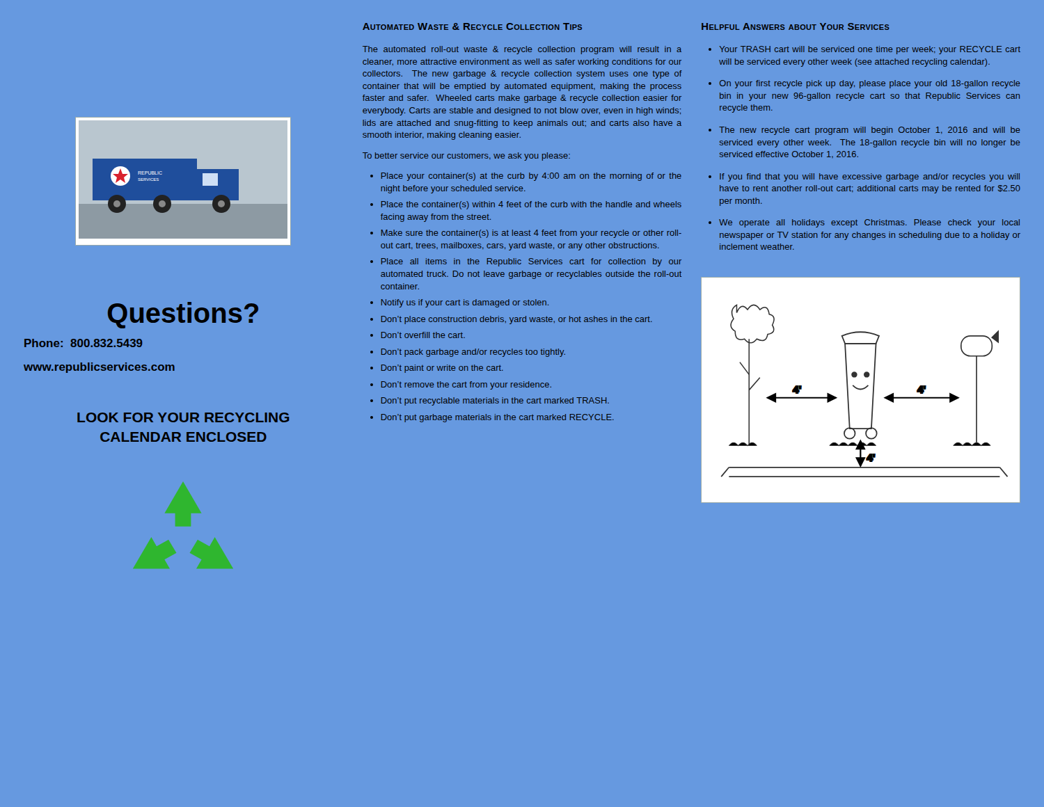REPUBLIC SERVICES
Questions?
Phone: 800.832.5439
www.republicservices.com
LOOK FOR YOUR RECYCLING
CALENDAR ENCLOSED
Automated Waste & Recycle Collection Tips
The automated roll-out waste & recycle collection program will result in a cleaner, more attractive environment as well as safer working conditions for our collectors. The new garbage & recycle collection system uses one type of container that will be emptied by automated equipment, making the process faster and safer. Wheeled carts make garbage & recycle collection easier for everybody. Carts are stable and designed to not blow over, even in high winds; lids are attached and snug-fitting to keep animals out; and carts also have a smooth interior, making cleaning easier.
To better service our customers, we ask you please:
Place your container(s) at the curb by 4:00 am on the morning of or the night before your scheduled service.
Place the container(s) within 4 feet of the curb with the handle and wheels facing away from the street.
Make sure the container(s) is at least 4 feet from your recycle or other roll-out cart, trees, mailboxes, cars, yard waste, or any other obstructions.
Place all items in the Republic Services cart for collection by our automated truck. Do not leave garbage or recyclables outside the roll-out container.
Notify us if your cart is damaged or stolen.
Don’t place construction debris, yard waste, or hot ashes in the cart.
Don’t overfill the cart.
Don’t pack garbage and/or recycles too tightly.
Don’t paint or write on the cart.
Don’t remove the cart from your residence.
Don’t put recyclable materials in the cart marked TRASH.
Don’t put garbage materials in the cart marked RECYCLE.
Helpful Answers about Your Services
Your TRASH cart will be serviced one time per week; your RECYCLE cart will be serviced every other week (see attached recycling calendar).
On your first recycle pick up day, please place your old 18-gallon recycle bin in your new 96-gallon recycle cart so that Republic Services can recycle them.
The new recycle cart program will begin October 1, 2016 and will be serviced every other week. The 18-gallon recycle bin will no longer be serviced effective October 1, 2016.
If you find that you will have excessive garbage and/or recycles you will have to rent another roll-out cart; additional carts may be rented for $2.50 per month.
We operate all holidays except Christmas. Please check your local newspaper or TV station for any changes in scheduling due to a holiday or inclement weather.
4' 4' 4'